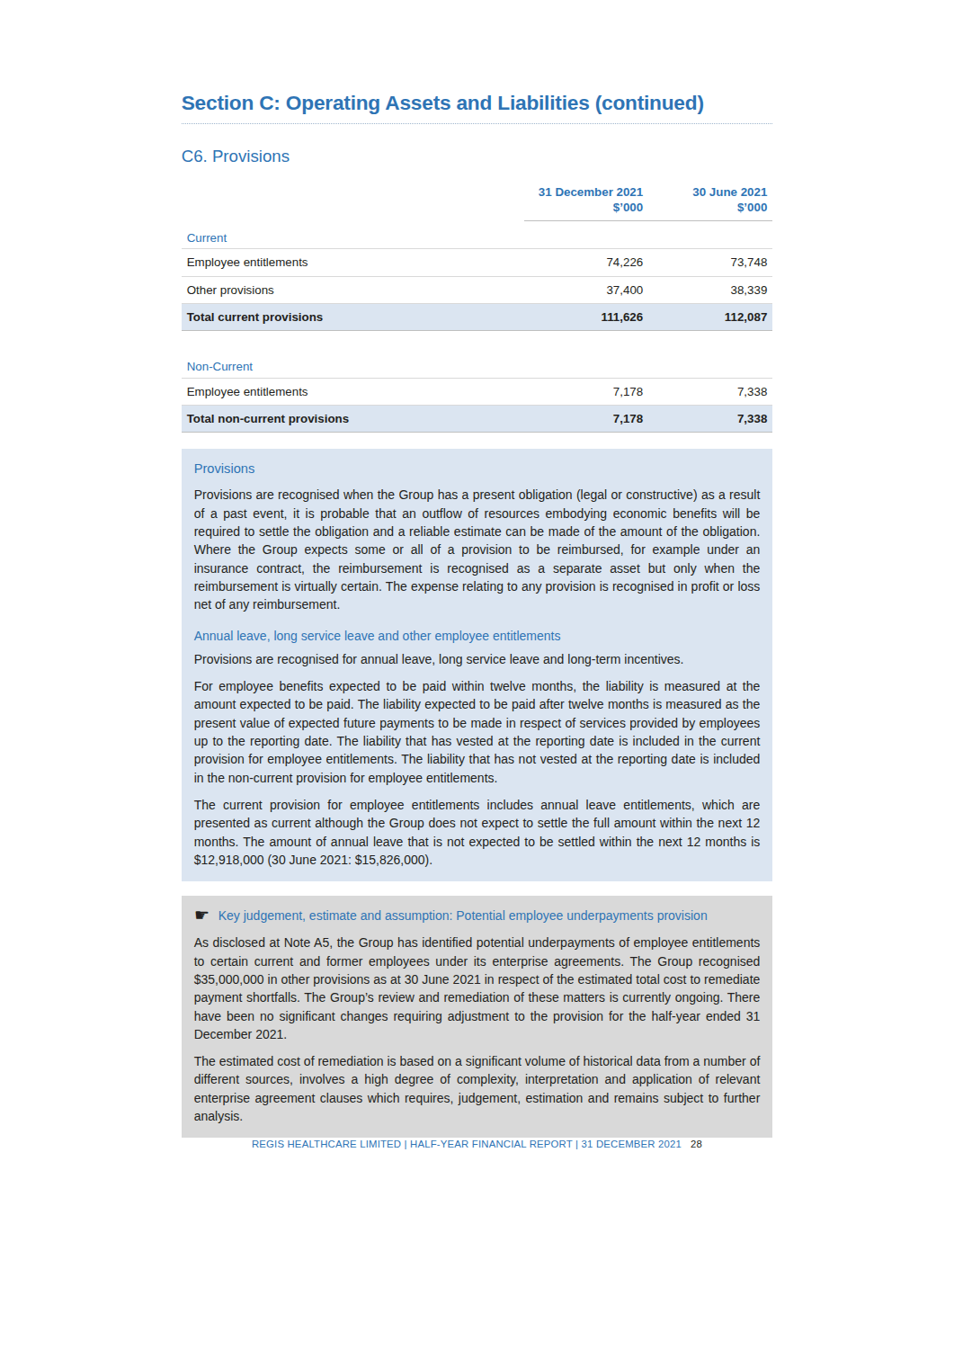Section C: Operating Assets and Liabilities (continued)
C6. Provisions
| | 31 December 2021 $’000 | 30 June 2021 $’000 |
| --- | --- | --- |
| Current | | |
| Employee entitlements | 74,226 | 73,748 |
| Other provisions | 37,400 | 38,339 |
| Total current provisions | 111,626 | 112,087 |
| Non-Current | | |
| Employee entitlements | 7,178 | 7,338 |
| Total non-current provisions | 7,178 | 7,338 |
Provisions
Provisions are recognised when the Group has a present obligation (legal or constructive) as a result of a past event, it is probable that an outflow of resources embodying economic benefits will be required to settle the obligation and a reliable estimate can be made of the amount of the obligation. Where the Group expects some or all of a provision to be reimbursed, for example under an insurance contract, the reimbursement is recognised as a separate asset but only when the reimbursement is virtually certain. The expense relating to any provision is recognised in profit or loss net of any reimbursement.
Annual leave, long service leave and other employee entitlements
Provisions are recognised for annual leave, long service leave and long-term incentives.
For employee benefits expected to be paid within twelve months, the liability is measured at the amount expected to be paid. The liability expected to be paid after twelve months is measured as the present value of expected future payments to be made in respect of services provided by employees up to the reporting date. The liability that has vested at the reporting date is included in the current provision for employee entitlements. The liability that has not vested at the reporting date is included in the non-current provision for employee entitlements.
The current provision for employee entitlements includes annual leave entitlements, which are presented as current although the Group does not expect to settle the full amount within the next 12 months. The amount of annual leave that is not expected to be settled within the next 12 months is $12,918,000 (30 June 2021: $15,826,000).
☛ Key judgement, estimate and assumption: Potential employee underpayments provision
As disclosed at Note A5, the Group has identified potential underpayments of employee entitlements to certain current and former employees under its enterprise agreements. The Group recognised $35,000,000 in other provisions as at 30 June 2021 in respect of the estimated total cost to remediate payment shortfalls. The Group’s review and remediation of these matters is currently ongoing. There have been no significant changes requiring adjustment to the provision for the half-year ended 31 December 2021.
The estimated cost of remediation is based on a significant volume of historical data from a number of different sources, involves a high degree of complexity, interpretation and application of relevant enterprise agreement clauses which requires, judgement, estimation and remains subject to further analysis.
REGIS HEALTHCARE LIMITED | HALF-YEAR FINANCIAL REPORT | 31 DECEMBER 2021 28